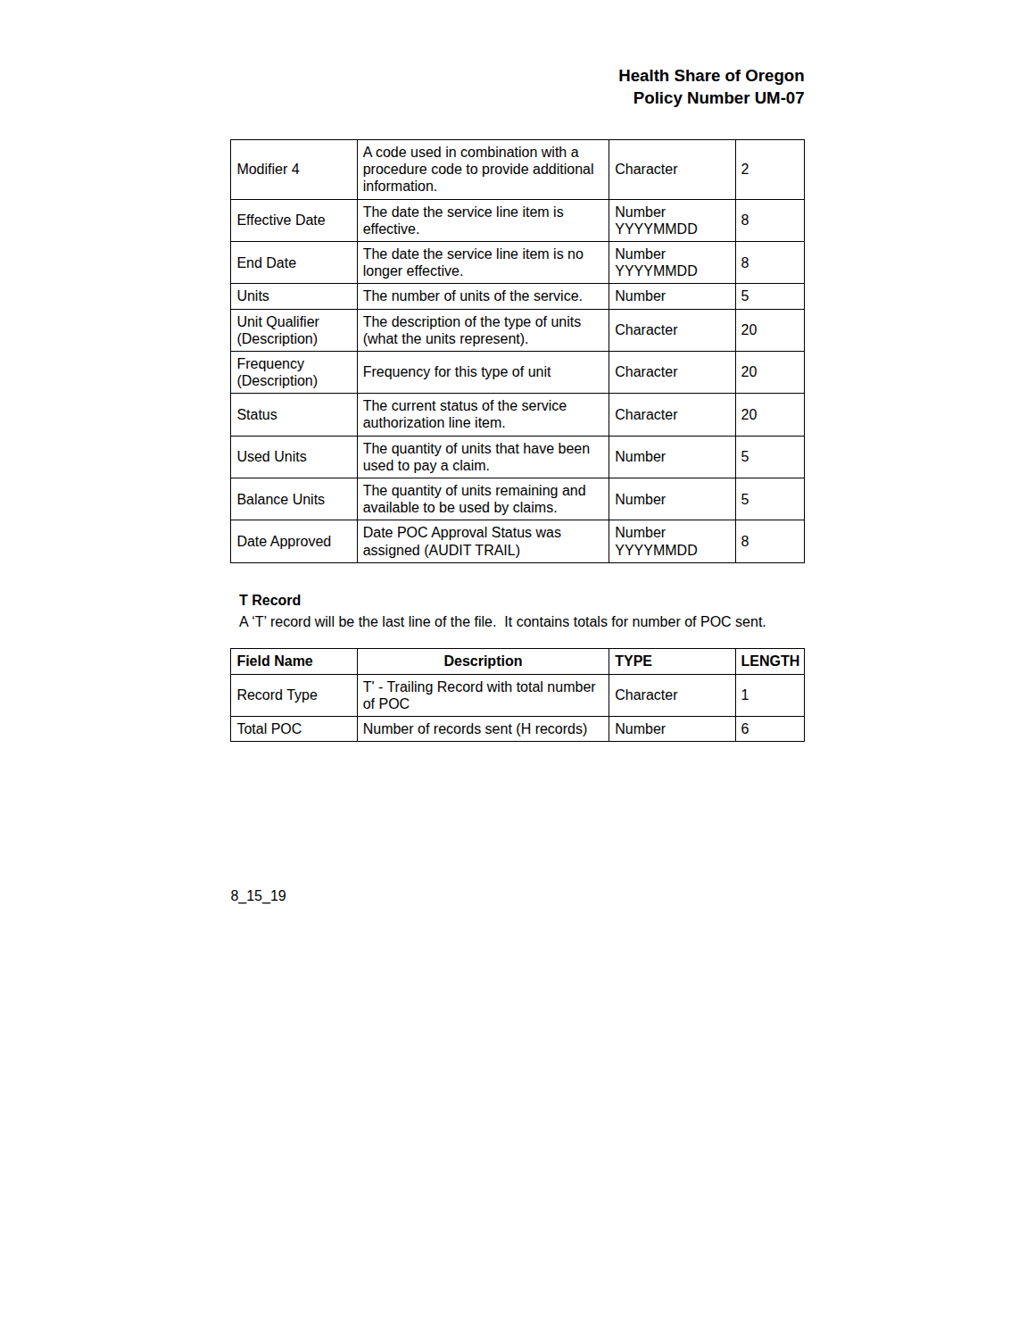Health Share of Oregon
Policy Number UM-07
| Modifier 4 | A code used in combination with a procedure code to provide additional information. | Character | 2 |
| Effective Date | The date the service line item is effective. | Number YYYYMMDD | 8 |
| End Date | The date the service line item is no longer effective. | Number YYYYMMDD | 8 |
| Units | The number of units of the service. | Number | 5 |
| Unit Qualifier (Description) | The description of the type of units (what the units represent). | Character | 20 |
| Frequency (Description) | Frequency for this type of unit | Character | 20 |
| Status | The current status of the service authorization line item. | Character | 20 |
| Used Units | The quantity of units that have been used to pay a claim. | Number | 5 |
| Balance Units | The quantity of units remaining and available to be used by claims. | Number | 5 |
| Date Approved | Date POC Approval Status was assigned (AUDIT TRAIL) | Number YYYYMMDD | 8 |
T Record
A ‘T’ record will be the last line of the file. It contains totals for number of POC sent.
| Field Name | Description | TYPE | LENGTH |
| --- | --- | --- | --- |
| Record Type | T' - Trailing Record with total number of POC | Character | 1 |
| Total POC | Number of records sent (H records) | Number | 6 |
8_15_19